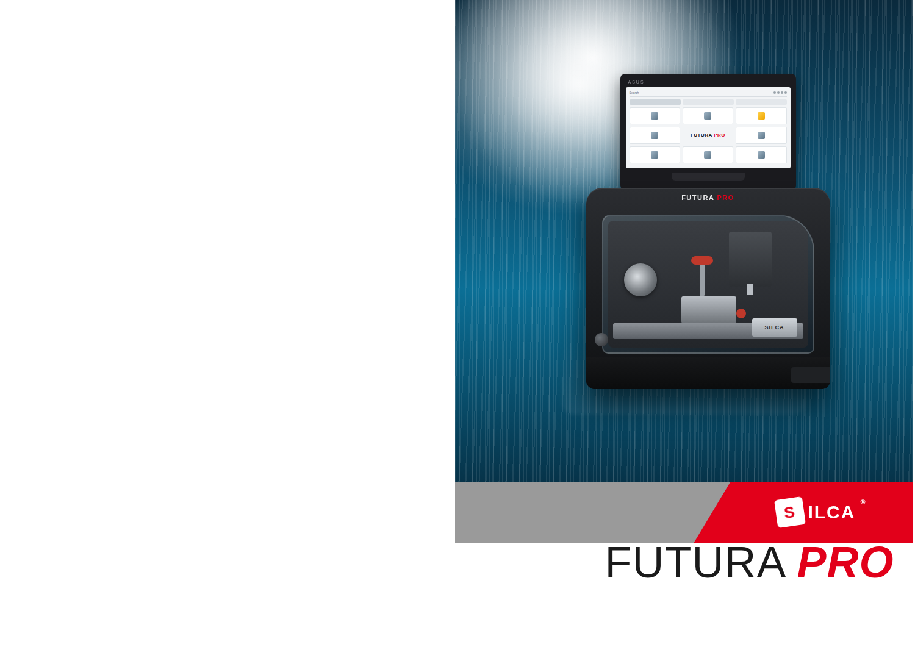FUTURA PRO — SILCA
ASUS
Search
FUTURA PRO
FUTURA PRO
SILCA
FUTURA PRO electronic key cutting machine with integrated tablet interface.
S ILCA ®
FUTURA PRO